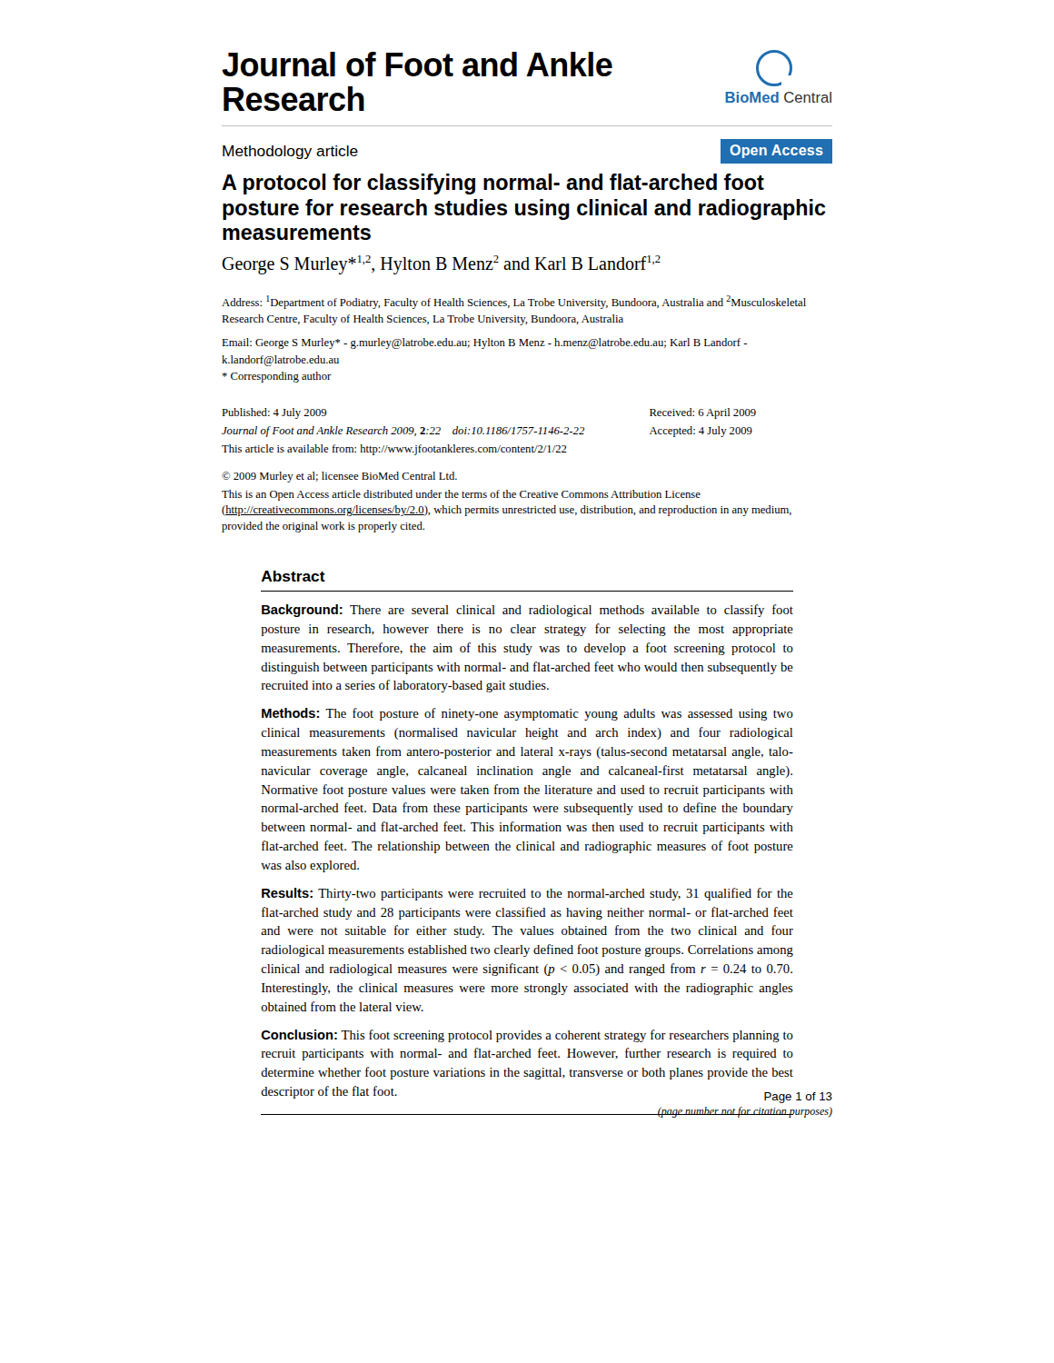Journal of Foot and Ankle Research
Bio Med Central
Methodology article
Open Access
A protocol for classifying normal- and flat-arched foot posture for research studies using clinical and radiographic measurements
George S Murley*1,2, Hylton B Menz2 and Karl B Landorf1,2
Address: 1Department of Podiatry, Faculty of Health Sciences, La Trobe University, Bundoora, Australia and 2Musculoskeletal Research Centre, Faculty of Health Sciences, La Trobe University, Bundoora, Australia
Email: George S Murley* - g.murley@latrobe.edu.au; Hylton B Menz - h.menz@latrobe.edu.au; Karl B Landorf - k.landorf@latrobe.edu.au
* Corresponding author
Published: 4 July 2009
Journal of Foot and Ankle Research 2009, 2:22 doi:10.1186/1757-1146-2-22
This article is available from: http://www.jfootankleres.com/content/2/1/22
Received: 6 April 2009
Accepted: 4 July 2009
© 2009 Murley et al; licensee BioMed Central Ltd.
This is an Open Access article distributed under the terms of the Creative Commons Attribution License (http://creativecommons.org/licenses/by/2.0), which permits unrestricted use, distribution, and reproduction in any medium, provided the original work is properly cited.
Abstract
Background: There are several clinical and radiological methods available to classify foot posture in research, however there is no clear strategy for selecting the most appropriate measurements. Therefore, the aim of this study was to develop a foot screening protocol to distinguish between participants with normal- and flat-arched feet who would then subsequently be recruited into a series of laboratory-based gait studies.
Methods: The foot posture of ninety-one asymptomatic young adults was assessed using two clinical measurements (normalised navicular height and arch index) and four radiological measurements taken from antero-posterior and lateral x-rays (talus-second metatarsal angle, talo-navicular coverage angle, calcaneal inclination angle and calcaneal-first metatarsal angle). Normative foot posture values were taken from the literature and used to recruit participants with normal-arched feet. Data from these participants were subsequently used to define the boundary between normal- and flat-arched feet. This information was then used to recruit participants with flat-arched feet. The relationship between the clinical and radiographic measures of foot posture was also explored.
Results: Thirty-two participants were recruited to the normal-arched study, 31 qualified for the flat-arched study and 28 participants were classified as having neither normal- or flat-arched feet and were not suitable for either study. The values obtained from the two clinical and four radiological measurements established two clearly defined foot posture groups. Correlations among clinical and radiological measures were significant (p < 0.05) and ranged from r = 0.24 to 0.70. Interestingly, the clinical measures were more strongly associated with the radiographic angles obtained from the lateral view.
Conclusion: This foot screening protocol provides a coherent strategy for researchers planning to recruit participants with normal- and flat-arched feet. However, further research is required to determine whether foot posture variations in the sagittal, transverse or both planes provide the best descriptor of the flat foot.
Page 1 of 13
(page number not for citation purposes)